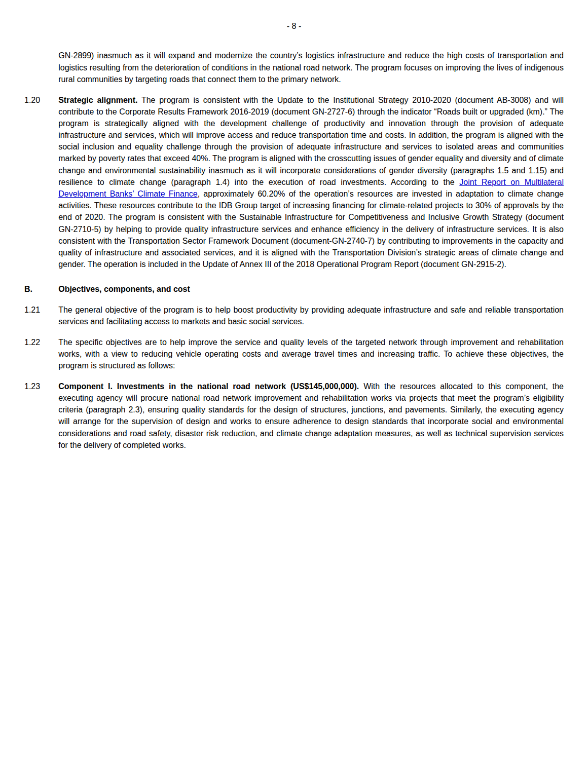- 8 -
GN-2899) inasmuch as it will expand and modernize the country’s logistics infrastructure and reduce the high costs of transportation and logistics resulting from the deterioration of conditions in the national road network. The program focuses on improving the lives of indigenous rural communities by targeting roads that connect them to the primary network.
1.20
Strategic alignment. The program is consistent with the Update to the Institutional Strategy 2010-2020 (document AB-3008) and will contribute to the Corporate Results Framework 2016-2019 (document GN-2727-6) through the indicator “Roads built or upgraded (km).” The program is strategically aligned with the development challenge of productivity and innovation through the provision of adequate infrastructure and services, which will improve access and reduce transportation time and costs. In addition, the program is aligned with the social inclusion and equality challenge through the provision of adequate infrastructure and services to isolated areas and communities marked by poverty rates that exceed 40%. The program is aligned with the crosscutting issues of gender equality and diversity and of climate change and environmental sustainability inasmuch as it will incorporate considerations of gender diversity (paragraphs 1.5 and 1.15) and resilience to climate change (paragraph 1.4) into the execution of road investments. According to the Joint Report on Multilateral Development Banks’ Climate Finance, approximately 60.20% of the operation’s resources are invested in adaptation to climate change activities. These resources contribute to the IDB Group target of increasing financing for climate-related projects to 30% of approvals by the end of 2020. The program is consistent with the Sustainable Infrastructure for Competitiveness and Inclusive Growth Strategy (document GN-2710-5) by helping to provide quality infrastructure services and enhance efficiency in the delivery of infrastructure services. It is also consistent with the Transportation Sector Framework Document (document-GN-2740-7) by contributing to improvements in the capacity and quality of infrastructure and associated services, and it is aligned with the Transportation Division’s strategic areas of climate change and gender. The operation is included in the Update of Annex III of the 2018 Operational Program Report (document GN-2915-2).
B.
Objectives, components, and cost
1.21
The general objective of the program is to help boost productivity by providing adequate infrastructure and safe and reliable transportation services and facilitating access to markets and basic social services.
1.22
The specific objectives are to help improve the service and quality levels of the targeted network through improvement and rehabilitation works, with a view to reducing vehicle operating costs and average travel times and increasing traffic. To achieve these objectives, the program is structured as follows:
1.23
Component I. Investments in the national road network (US$145,000,000). With the resources allocated to this component, the executing agency will procure national road network improvement and rehabilitation works via projects that meet the program’s eligibility criteria (paragraph 2.3), ensuring quality standards for the design of structures, junctions, and pavements. Similarly, the executing agency will arrange for the supervision of design and works to ensure adherence to design standards that incorporate social and environmental considerations and road safety, disaster risk reduction, and climate change adaptation measures, as well as technical supervision services for the delivery of completed works.